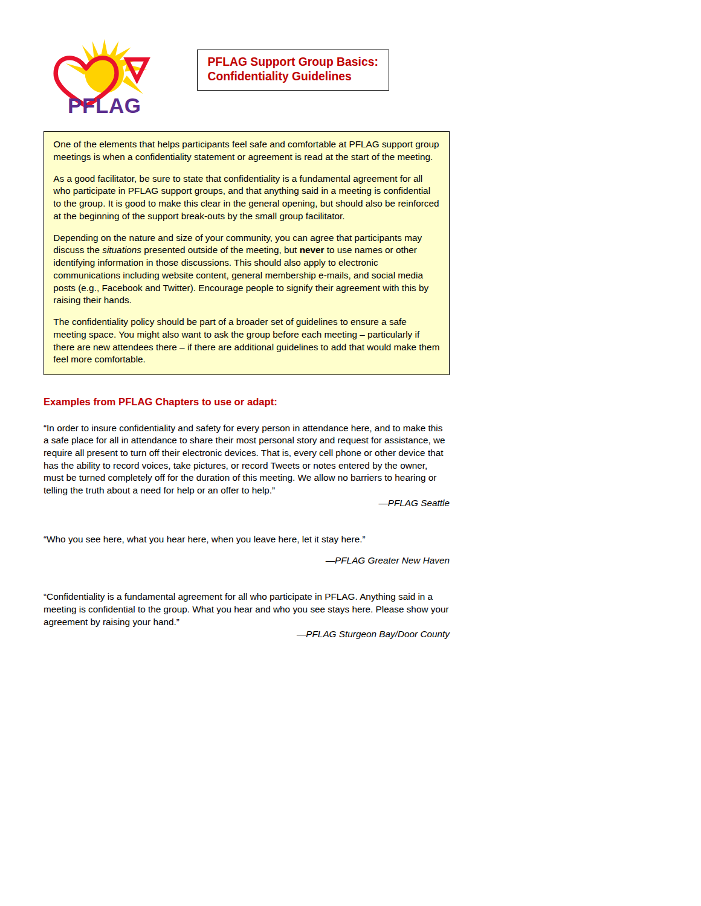PFLAG
PFLAG Support Group Basics:
Confidentiality Guidelines
One of the elements that helps participants feel safe and comfortable at PFLAG support group meetings is when a confidentiality statement or agreement is read at the start of the meeting.
As a good facilitator, be sure to state that confidentiality is a fundamental agreement for all who participate in PFLAG support groups, and that anything said in a meeting is confidential to the group. It is good to make this clear in the general opening, but should also be reinforced at the beginning of the support break-outs by the small group facilitator.
Depending on the nature and size of your community, you can agree that participants may discuss the situations presented outside of the meeting, but never to use names or other identifying information in those discussions. This should also apply to electronic communications including website content, general membership e-mails, and social media posts (e.g., Facebook and Twitter). Encourage people to signify their agreement with this by raising their hands.
The confidentiality policy should be part of a broader set of guidelines to ensure a safe meeting space. You might also want to ask the group before each meeting – particularly if there are new attendees there – if there are additional guidelines to add that would make them feel more comfortable.
Examples from PFLAG Chapters to use or adapt:
“In order to insure confidentiality and safety for every person in attendance here, and to make this a safe place for all in attendance to share their most personal story and request for assistance, we require all present to turn off their electronic devices. That is, every cell phone or other device that has the ability to record voices, take pictures, or record Tweets or notes entered by the owner, must be turned completely off for the duration of this meeting. We allow no barriers to hearing or telling the truth about a need for help or an offer to help.”
—PFLAG Seattle
“Who you see here, what you hear here, when you leave here, let it stay here.”
—PFLAG Greater New Haven
“Confidentiality is a fundamental agreement for all who participate in PFLAG. Anything said in a meeting is confidential to the group. What you hear and who you see stays here. Please show your agreement by raising your hand.”
—PFLAG Sturgeon Bay/Door County